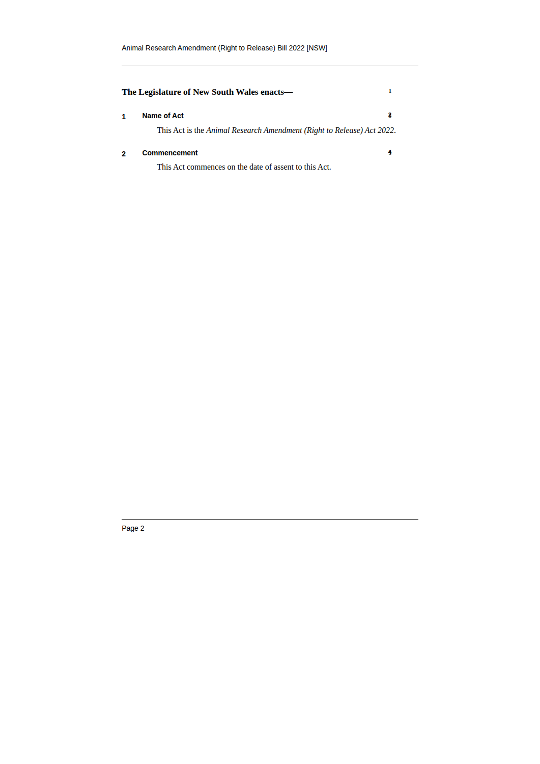Animal Research Amendment (Right to Release) Bill 2022 [NSW]
The Legislature of New South Wales enacts—1
1
Name of Act2
This Act is the Animal Research Amendment (Right to Release) Act 2022.3
2
Commencement4
This Act commences on the date of assent to this Act.5
Page 2